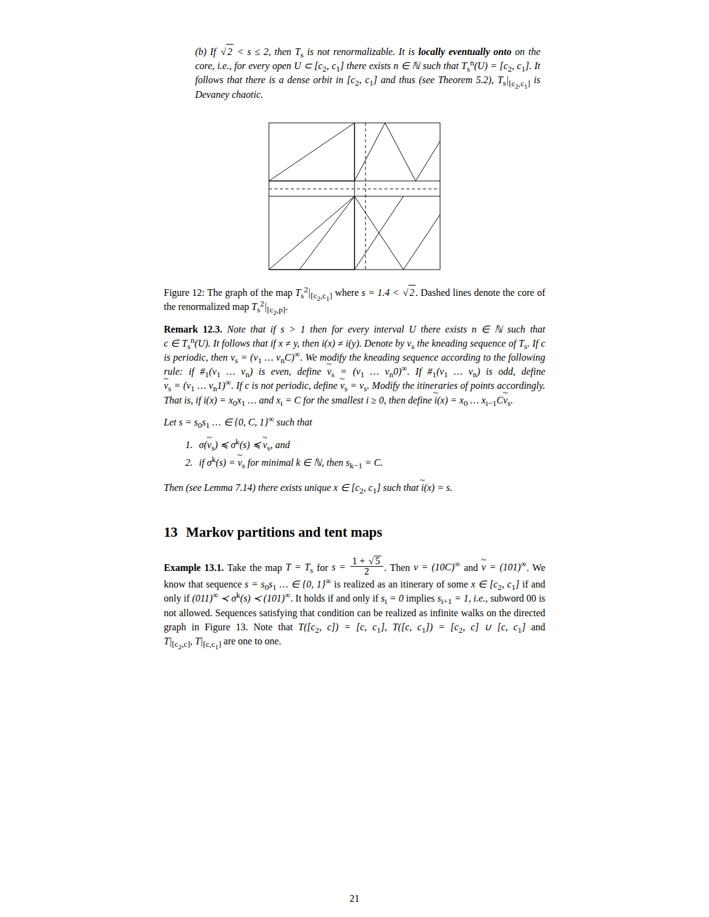(b) If 2 < s ≤ 2, then Ts is not renormalizable. It is locally eventually onto on the core, i.e., for every open U ⊂ [c2, c1] there exists n ∈ ℕ such that Tsn(U) = [c2, c1]. It follows that there is a dense orbit in [c2, c1] and thus (see Theorem 5.2), Ts|[c2,c1] is Devaney chaotic.
Figure 12: The graph of the map Ts2|[c2,c1] where s = 1.4 < 2. Dashed lines denote the core of the renormalized map Ts2|[c2,p].
Remark 12.3. Note that if s > 1 then for every interval U there exists n ∈ ℕ such that c ∈ Tsn(U). It follows that if x ≠ y, then i(x) ≠ i(y). Denote by νs the kneading sequence of Ts. If c is periodic, then νs = (ν1 … νnC)∞. We modify the kneading sequence according to the following rule: if #1(ν1 … νn) is even, define ~νs = (ν1 … νn0)∞. If #1(ν1 … νn) is odd, define ~νs = (ν1 … νn1)∞. If c is not periodic, define ~νs = νs. Modify the itineraries of points accordingly. That is, if i(x) = x0x1 … and xi = C for the smallest i ≥ 0, then define ~i(x) = x0 … xi−1C~νs.
Let s = s0s1 … ∈ {0, C, 1}∞ such that
1. σ(~νs) ≼ σk(s) ≼ ~νs, and
2. if σk(s) = ~νs for minimal k ∈ ℕ, then sk−1 = C.
Then (see Lemma 7.14) there exists unique x ∈ [c2, c1] such that ~i(x) = s.
13 Markov partitions and tent maps
Example 13.1. Take the map T = Ts for s = 1 + 52. Then ν = (10C)∞ and ~ν = (101)∞. We know that sequence s = s0s1 … ∈ {0, 1}∞ is realized as an itinerary of some x ∈ [c2, c1] if and only if (011)∞ ≺ σk(s) ≺ (101)∞. It holds if and only if si = 0 implies si+1 = 1, i.e., subword 00 is not allowed. Sequences satisfying that condition can be realized as infinite walks on the directed graph in Figure 13. Note that T([c2, c]) = [c, c1], T([c, c1]) = [c2, c] ∪ [c, c1] and T|[c2,c], T|[c,c1] are one to one.
21